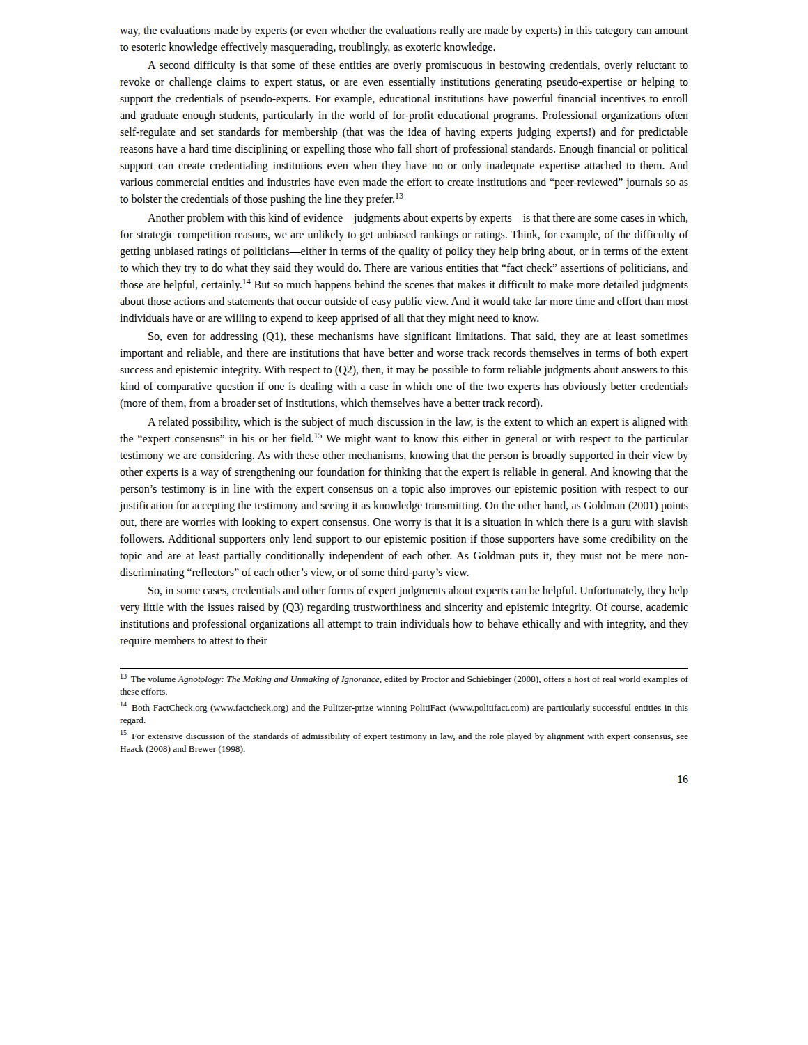way, the evaluations made by experts (or even whether the evaluations really are made by experts) in this category can amount to esoteric knowledge effectively masquerading, troublingly, as exoteric knowledge.
A second difficulty is that some of these entities are overly promiscuous in bestowing credentials, overly reluctant to revoke or challenge claims to expert status, or are even essentially institutions generating pseudo-expertise or helping to support the credentials of pseudo-experts. For example, educational institutions have powerful financial incentives to enroll and graduate enough students, particularly in the world of for-profit educational programs. Professional organizations often self-regulate and set standards for membership (that was the idea of having experts judging experts!) and for predictable reasons have a hard time disciplining or expelling those who fall short of professional standards. Enough financial or political support can create credentialing institutions even when they have no or only inadequate expertise attached to them. And various commercial entities and industries have even made the effort to create institutions and “peer-reviewed” journals so as to bolster the credentials of those pushing the line they prefer.13
Another problem with this kind of evidence—judgments about experts by experts—is that there are some cases in which, for strategic competition reasons, we are unlikely to get unbiased rankings or ratings. Think, for example, of the difficulty of getting unbiased ratings of politicians—either in terms of the quality of policy they help bring about, or in terms of the extent to which they try to do what they said they would do. There are various entities that “fact check” assertions of politicians, and those are helpful, certainly.14 But so much happens behind the scenes that makes it difficult to make more detailed judgments about those actions and statements that occur outside of easy public view. And it would take far more time and effort than most individuals have or are willing to expend to keep apprised of all that they might need to know.
So, even for addressing (Q1), these mechanisms have significant limitations. That said, they are at least sometimes important and reliable, and there are institutions that have better and worse track records themselves in terms of both expert success and epistemic integrity. With respect to (Q2), then, it may be possible to form reliable judgments about answers to this kind of comparative question if one is dealing with a case in which one of the two experts has obviously better credentials (more of them, from a broader set of institutions, which themselves have a better track record).
A related possibility, which is the subject of much discussion in the law, is the extent to which an expert is aligned with the “expert consensus” in his or her field.15 We might want to know this either in general or with respect to the particular testimony we are considering. As with these other mechanisms, knowing that the person is broadly supported in their view by other experts is a way of strengthening our foundation for thinking that the expert is reliable in general. And knowing that the person’s testimony is in line with the expert consensus on a topic also improves our epistemic position with respect to our justification for accepting the testimony and seeing it as knowledge transmitting. On the other hand, as Goldman (2001) points out, there are worries with looking to expert consensus. One worry is that it is a situation in which there is a guru with slavish followers. Additional supporters only lend support to our epistemic position if those supporters have some credibility on the topic and are at least partially conditionally independent of each other. As Goldman puts it, they must not be mere non-discriminating “reflectors” of each other’s view, or of some third-party’s view.
So, in some cases, credentials and other forms of expert judgments about experts can be helpful. Unfortunately, they help very little with the issues raised by (Q3) regarding trustworthiness and sincerity and epistemic integrity. Of course, academic institutions and professional organizations all attempt to train individuals how to behave ethically and with integrity, and they require members to attest to their
13 The volume Agnotology: The Making and Unmaking of Ignorance, edited by Proctor and Schiebinger (2008), offers a host of real world examples of these efforts.
14 Both FactCheck.org (www.factcheck.org) and the Pulitzer-prize winning PolitiFact (www.politifact.com) are particularly successful entities in this regard.
15 For extensive discussion of the standards of admissibility of expert testimony in law, and the role played by alignment with expert consensus, see Haack (2008) and Brewer (1998).
16